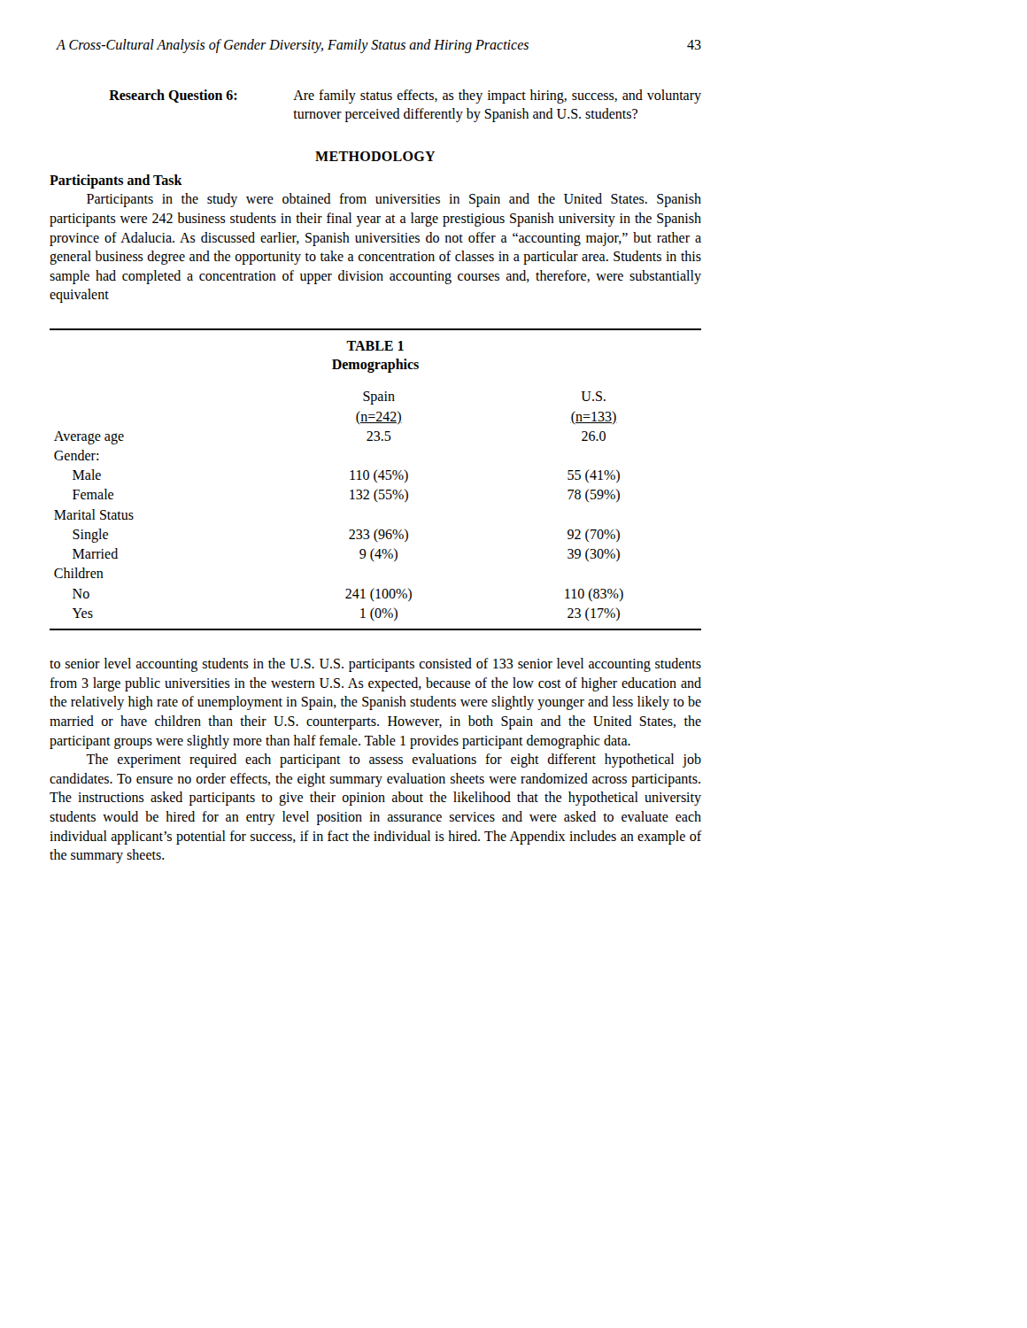A Cross-Cultural Analysis of Gender Diversity, Family Status and Hiring Practices 43
Research Question 6:
Are family status effects, as they impact hiring, success, and voluntary turnover perceived differently by Spanish and U.S. students?
METHODOLOGY
Participants and Task
Participants in the study were obtained from universities in Spain and the United States. Spanish participants were 242 business students in their final year at a large prestigious Spanish university in the Spanish province of Adalucia. As discussed earlier, Spanish universities do not offer a “accounting major,” but rather a general business degree and the opportunity to take a concentration of classes in a particular area. Students in this sample had completed a concentration of upper division accounting courses and, therefore, were substantially equivalent
TABLE 1
Demographics
| | Spain | U.S. |
| --- | --- | --- |
| | (n=242) | (n=133) |
| Average age | 23.5 | 26.0 |
| Gender: | | |
| Male | 110 (45%) | 55 (41%) |
| Female | 132 (55%) | 78 (59%) |
| Marital Status | | |
| Single | 233 (96%) | 92 (70%) |
| Married | 9 (4%) | 39 (30%) |
| Children | | |
| No | 241 (100%) | 110 (83%) |
| Yes | 1 (0%) | 23 (17%) |
to senior level accounting students in the U.S. U.S. participants consisted of 133 senior level accounting students from 3 large public universities in the western U.S. As expected, because of the low cost of higher education and the relatively high rate of unemployment in Spain, the Spanish students were slightly younger and less likely to be married or have children than their U.S. counterparts. However, in both Spain and the United States, the participant groups were slightly more than half female. Table 1 provides participant demographic data.
The experiment required each participant to assess evaluations for eight different hypothetical job candidates. To ensure no order effects, the eight summary evaluation sheets were randomized across participants. The instructions asked participants to give their opinion about the likelihood that the hypothetical university students would be hired for an entry level position in assurance services and were asked to evaluate each individual applicant’s potential for success, if in fact the individual is hired. The Appendix includes an example of the summary sheets.